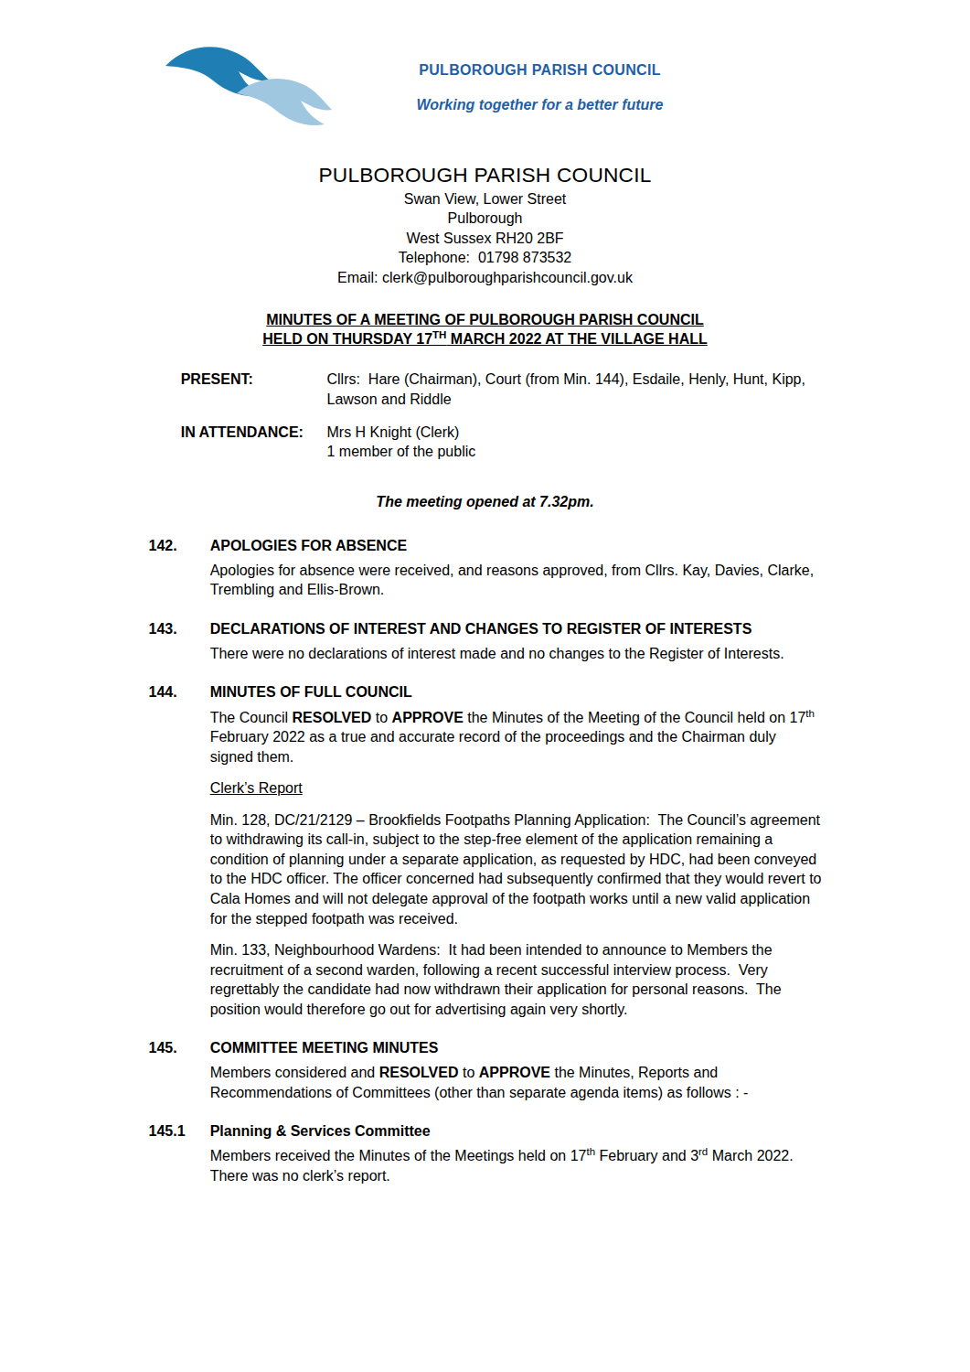PULBOROUGH PARISH COUNCIL
Working together for a better future
PULBOROUGH PARISH COUNCIL
Swan View, Lower Street
Pulborough
West Sussex RH20 2BF
Telephone: 01798 873532
Email: clerk@pulboroughparishcouncil.gov.uk
MINUTES OF A MEETING OF PULBOROUGH PARISH COUNCIL
HELD ON THURSDAY 17TH MARCH 2022 AT THE VILLAGE HALL
| PRESENT: | Cllrs: Hare (Chairman), Court (from Min. 144), Esdaile, Henly, Hunt, Kipp, Lawson and Riddle |
| IN ATTENDANCE: | Mrs H Knight (Clerk) 1 member of the public |
The meeting opened at 7.32pm.
142.
Apologies for Absence
Apologies for absence were received, and reasons approved, from Cllrs. Kay, Davies, Clarke, Trembling and Ellis-Brown.
143.
Declarations of Interest and Changes to Register of Interests
There were no declarations of interest made and no changes to the Register of Interests.
144.
Minutes of Full Council
The Council RESOLVED to APPROVE the Minutes of the Meeting of the Council held on 17th February 2022 as a true and accurate record of the proceedings and the Chairman duly signed them.
Clerk’s Report
Min. 128, DC/21/2129 – Brookfields Footpaths Planning Application: The Council’s agreement to withdrawing its call-in, subject to the step-free element of the application remaining a condition of planning under a separate application, as requested by HDC, had been conveyed to the HDC officer. The officer concerned had subsequently confirmed that they would revert to Cala Homes and will not delegate approval of the footpath works until a new valid application for the stepped footpath was received.
Min. 133, Neighbourhood Wardens: It had been intended to announce to Members the recruitment of a second warden, following a recent successful interview process. Very regrettably the candidate had now withdrawn their application for personal reasons. The position would therefore go out for advertising again very shortly.
145.
Committee Meeting Minutes
Members considered and RESOLVED to APPROVE the Minutes, Reports and Recommendations of Committees (other than separate agenda items) as follows : -
145.1
Planning & Services Committee
Members received the Minutes of the Meetings held on 17th February and 3rd March 2022. There was no clerk’s report.